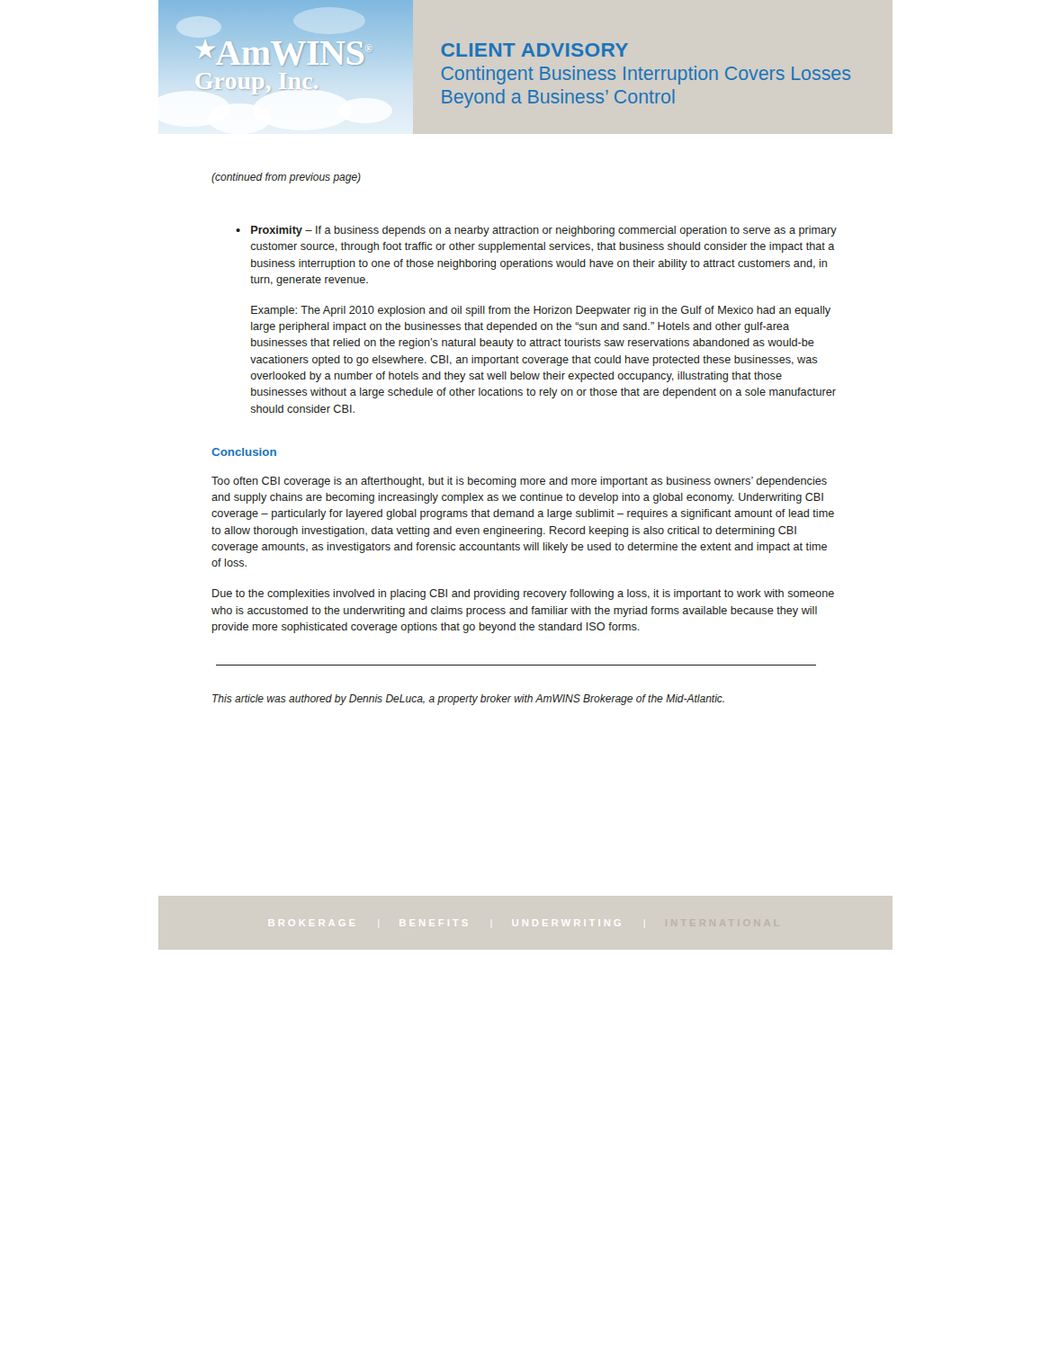★AmWINS®
Group, Inc.
Client Advisory
Contingent Business Interruption Covers Losses
Beyond a Business’ Control
(continued from previous page)
Proximity – If a business depends on a nearby attraction or neighboring commercial operation to serve as a primary customer source, through foot traffic or other supplemental services, that business should consider the impact that a business interruption to one of those neighboring operations would have on their ability to attract customers and, in turn, generate revenue.
Example: The April 2010 explosion and oil spill from the Horizon Deepwater rig in the Gulf of Mexico had an equally large peripheral impact on the businesses that depended on the “sun and sand.” Hotels and other gulf-area businesses that relied on the region’s natural beauty to attract tourists saw reservations abandoned as would-be vacationers opted to go elsewhere. CBI, an important coverage that could have protected these businesses, was overlooked by a number of hotels and they sat well below their expected occupancy, illustrating that those businesses without a large schedule of other locations to rely on or those that are dependent on a sole manufacturer should consider CBI.
Conclusion
Too often CBI coverage is an afterthought, but it is becoming more and more important as business owners’ dependencies and supply chains are becoming increasingly complex as we continue to develop into a global economy. Underwriting CBI coverage – particularly for layered global programs that demand a large sublimit – requires a significant amount of lead time to allow thorough investigation, data vetting and even engineering. Record keeping is also critical to determining CBI coverage amounts, as investigators and forensic accountants will likely be used to determine the extent and impact at time of loss.
Due to the complexities involved in placing CBI and providing recovery following a loss, it is important to work with someone who is accustomed to the underwriting and claims process and familiar with the myriad forms available because they will provide more sophisticated coverage options that go beyond the standard ISO forms.
This article was authored by Dennis DeLuca, a property broker with AmWINS Brokerage of the Mid-Atlantic.
BROKERAGE | BENEFITS | UNDERWRITING | INTERNATIONAL